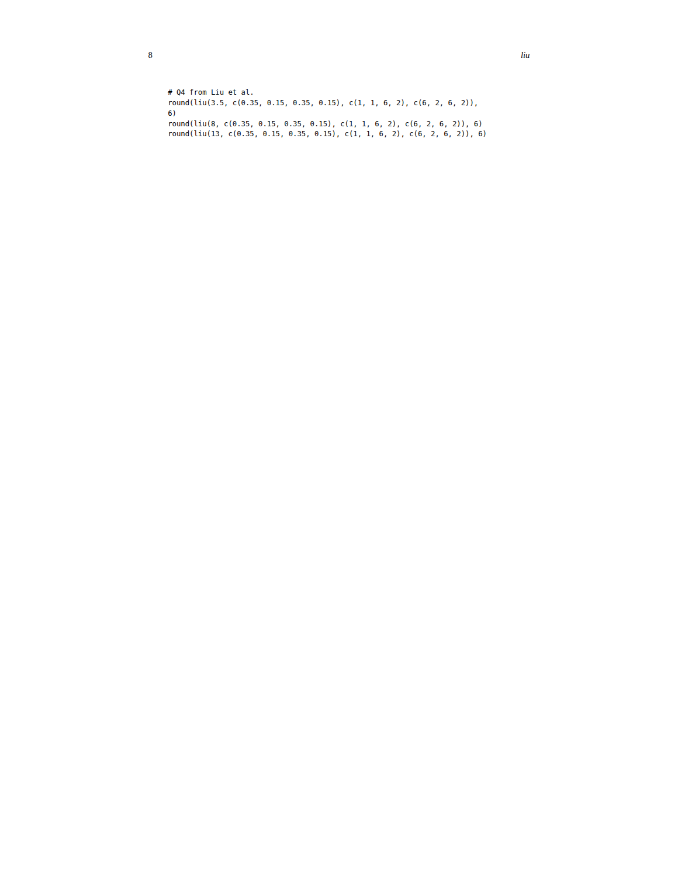8 liu
# Q4 from Liu et al.
round(liu(3.5, c(0.35, 0.15, 0.35, 0.15), c(1, 1, 6, 2), c(6, 2, 6, 2)),
6)
round(liu(8, c(0.35, 0.15, 0.35, 0.15), c(1, 1, 6, 2), c(6, 2, 6, 2)), 6)
round(liu(13, c(0.35, 0.15, 0.35, 0.15), c(1, 1, 6, 2), c(6, 2, 6, 2)), 6)